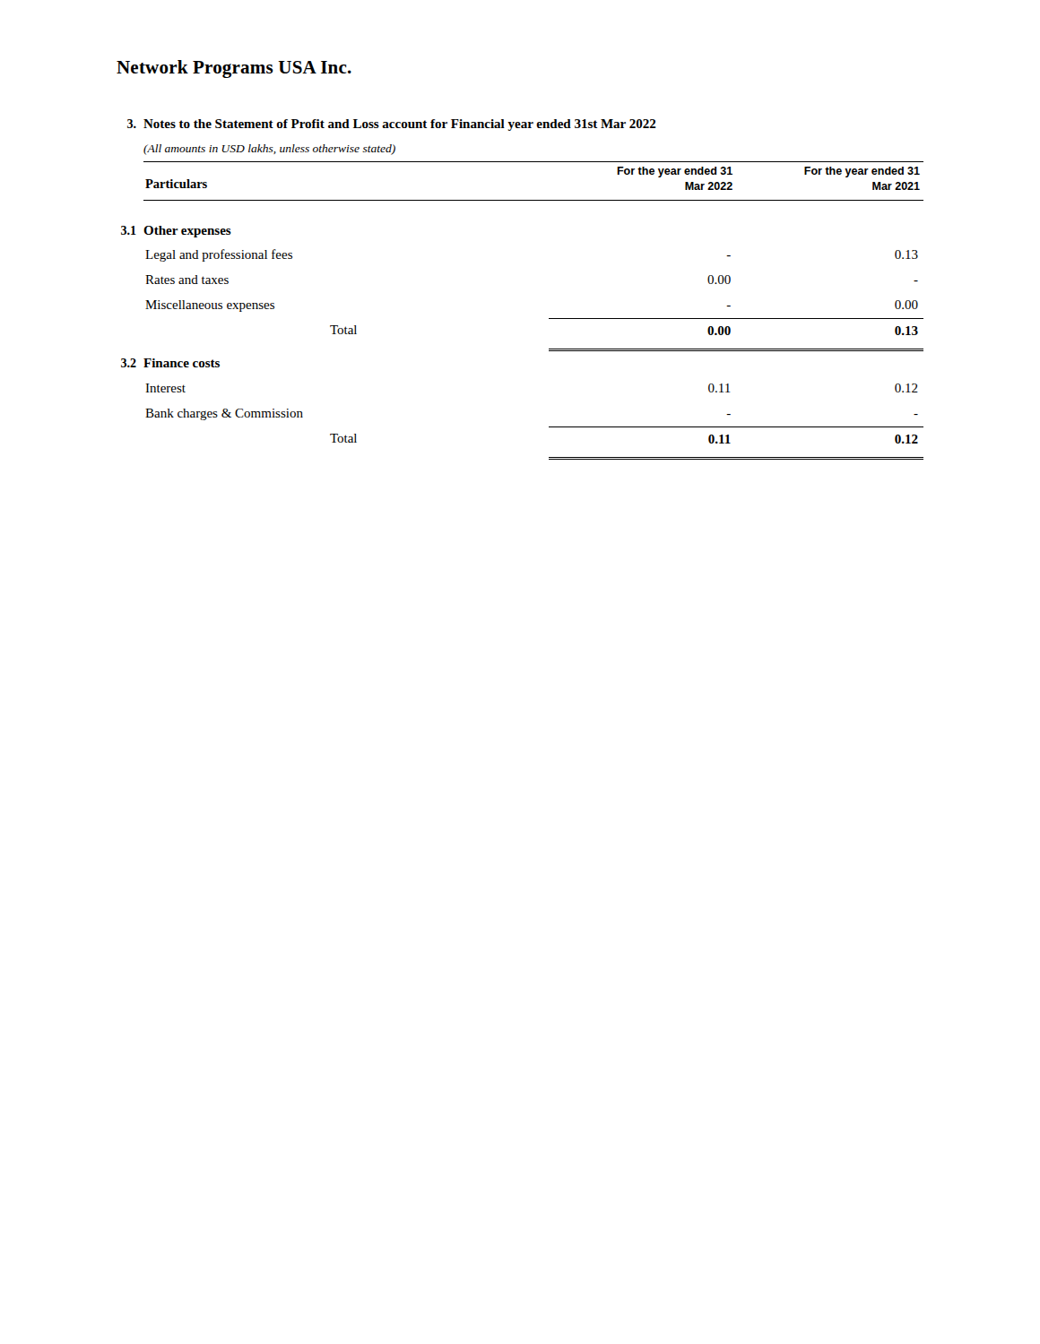Network Programs USA Inc.
3. Notes to the Statement of Profit and Loss account for Financial year ended 31st Mar 2022
(All amounts in USD lakhs, unless otherwise stated)
| Particulars | For the year ended 31 Mar 2022 | For the year ended 31 Mar 2021 |
| --- | --- | --- |
| 3.1 Other expenses |
| Legal and professional fees | - | 0.13 |
| Rates and taxes | 0.00 | - |
| Miscellaneous expenses | - | 0.00 |
| Total | 0.00 | 0.13 |
| 3.2 Finance costs |
| Interest | 0.11 | 0.12 |
| Bank charges & Commission | - | - |
| Total | 0.11 | 0.12 |